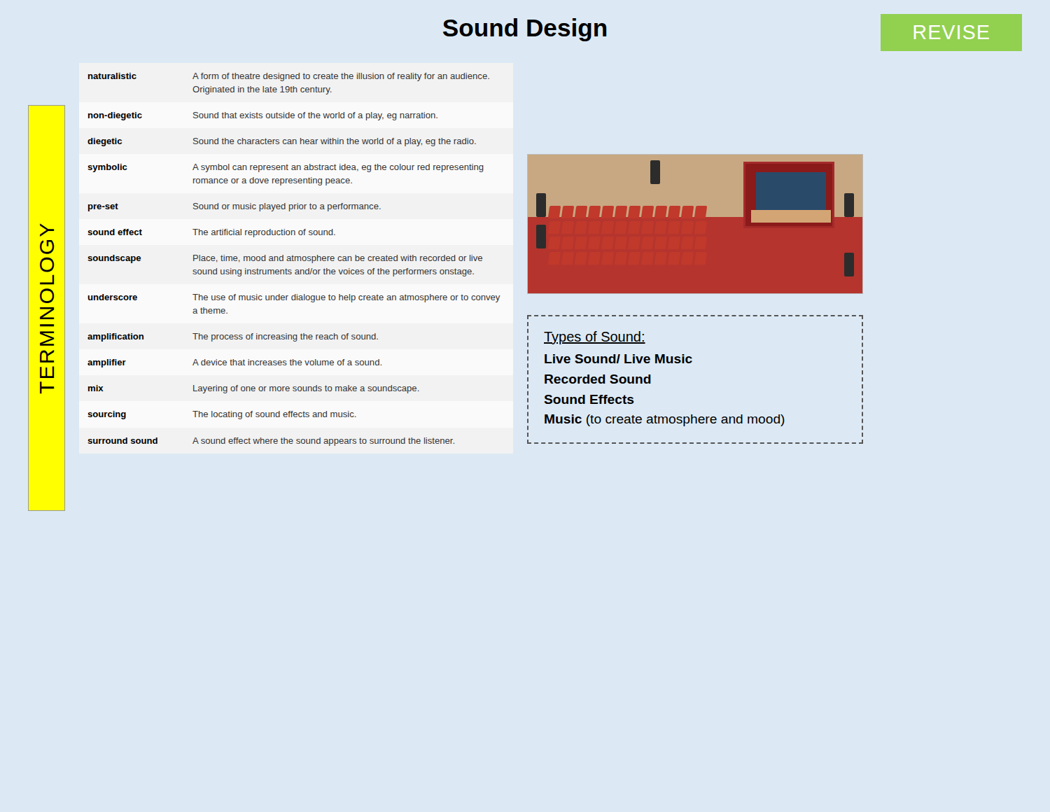Sound Design
REVISE
TERMINOLOGY
| naturalistic | A form of theatre designed to create the illusion of reality for an audience. Originated in the late 19th century. |
| non-diegetic | Sound that exists outside of the world of a play, eg narration. |
| diegetic | Sound the characters can hear within the world of a play, eg the radio. |
| symbolic | A symbol can represent an abstract idea, eg the colour red representing romance or a dove representing peace. |
| pre-set | Sound or music played prior to a performance. |
| sound effect | The artificial reproduction of sound. |
| soundscape | Place, time, mood and atmosphere can be created with recorded or live sound using instruments and/or the voices of the performers onstage. |
| underscore | The use of music under dialogue to help create an atmosphere or to convey a theme. |
| amplification | The process of increasing the reach of sound. |
| amplifier | A device that increases the volume of a sound. |
| mix | Layering of one or more sounds to make a soundscape. |
| sourcing | The locating of sound effects and music. |
| surround sound | A sound effect where the sound appears to surround the listener. |
Types of Sound:
Live Sound/ Live Music
Recorded Sound
Sound Effects
Music (to create atmosphere and mood)